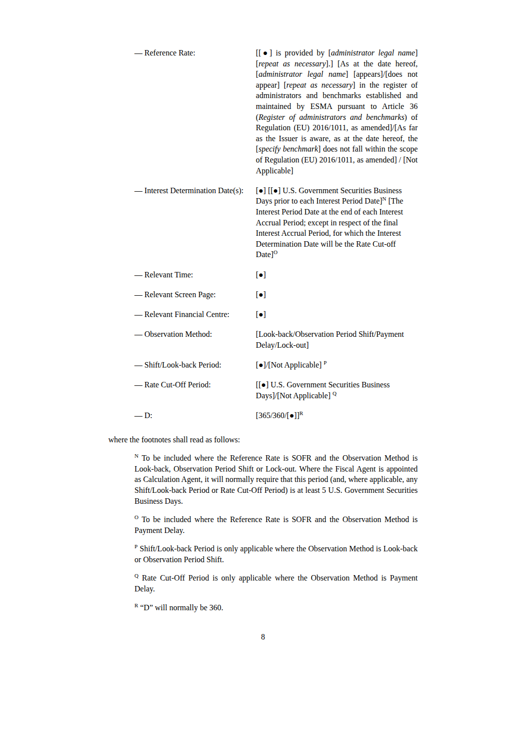| — Reference Rate: | [[●] is provided by [ administrator legal name ] [ repeat as necessary ].] [As at the date hereof, [ administrator legal name ] [appears]/[does not appear] [ repeat as necessary ] in the register of administrators and benchmarks established and maintained by ESMA pursuant to Article 36 ( Register of administrators and benchmarks ) of Regulation (EU) 2016/1011, as amended]/[As far as the Issuer is aware, as at the date hereof, the [ specify benchmark ] does not fall within the scope of Regulation (EU) 2016/1011, as amended] / [Not Applicable] |
| — Interest Determination Date(s): | [●] [[●] U.S. Government Securities Business Days prior to each Interest Period Date] N [The Interest Period Date at the end of each Interest Accrual Period; except in respect of the final Interest Accrual Period, for which the Interest Determination Date will be the Rate Cut-off Date] O |
| — Relevant Time: | [●] |
| — Relevant Screen Page: | [●] |
| — Relevant Financial Centre: | [●] |
| — Observation Method: | [Look-back/Observation Period Shift/Payment Delay/Lock-out] |
| — Shift/Look-back Period: | [●]/[Not Applicable] P |
| — Rate Cut-Off Period: | [[●] U.S. Government Securities Business Days]/[Not Applicable] Q |
| — D: | [365/360/[●]] R |
where the footnotes shall read as follows:
N To be included where the Reference Rate is SOFR and the Observation Method is Look-back, Observation Period Shift or Lock-out. Where the Fiscal Agent is appointed as Calculation Agent, it will normally require that this period (and, where applicable, any Shift/Look-back Period or Rate Cut-Off Period) is at least 5 U.S. Government Securities Business Days.
O To be included where the Reference Rate is SOFR and the Observation Method is Payment Delay.
P Shift/Look-back Period is only applicable where the Observation Method is Look-back or Observation Period Shift.
Q Rate Cut-Off Period is only applicable where the Observation Method is Payment Delay.
R “D” will normally be 360.
8